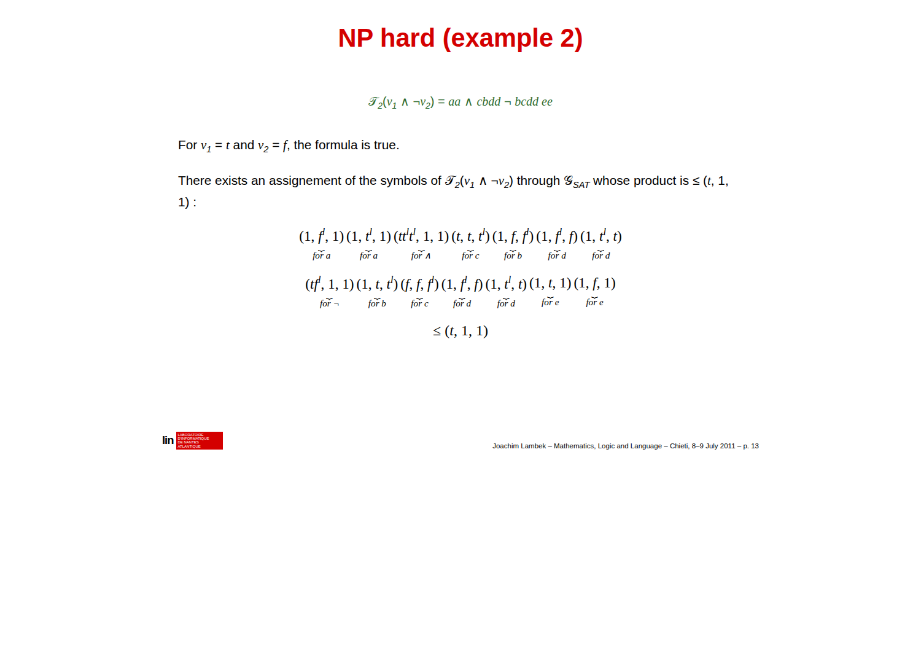NP hard (example 2)
𝒯2(v1 ∧ ¬v2) = aa ∧ cbdd ¬ bcdd ee
For v1 = t and v2 = f, the formula is true.
There exists an assignement of the symbols of 𝒯2(v1 ∧ ¬v2) through 𝒢SAT whose product is ≤ (t, 1, 1) :
(1, fl, 1) ⏟ for a (1, tl, 1) ⏟ for a (ttltl, 1, 1) ⏟ for ∧ (t, t, tl) ⏟ for c (1, f, fl) ⏟ for b (1, fl, f) ⏟ for d (1, tl, t) ⏟ for d
(tfl, 1, 1) ⏟ for ¬ (1, t, tl) ⏟ for b (f, f, fl) ⏟ for c (1, fl, f) ⏟ for d (1, tl, t) ⏟ for d (1, t, 1) ⏟ for e (1, f, 1) ⏟ for e
≤ (t, 1, 1)
lin LABORATOIRE D'INFORMATIQUE
DE NANTES ATLANTIQUE Joachim Lambek – Mathematics, Logic and Language – Chieti, 8–9 July 2011 – p. 13